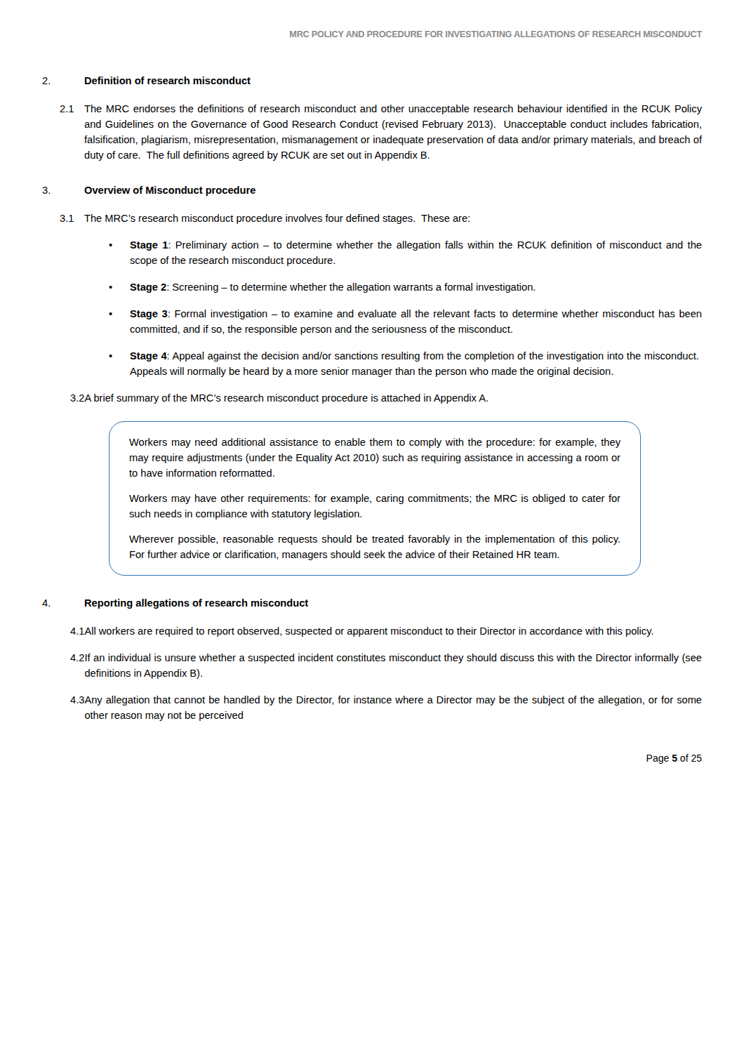MRC POLICY AND PROCEDURE FOR INVESTIGATING ALLEGATIONS OF RESEARCH MISCONDUCT
2.
Definition of research misconduct
2.1
The MRC endorses the definitions of research misconduct and other unacceptable research behaviour identified in the RCUK Policy and Guidelines on the Governance of Good Research Conduct (revised February 2013). Unacceptable conduct includes fabrication, falsification, plagiarism, misrepresentation, mismanagement or inadequate preservation of data and/or primary materials, and breach of duty of care. The full definitions agreed by RCUK are set out in Appendix B.
3.
Overview of Misconduct procedure
3.1
The MRC’s research misconduct procedure involves four defined stages. These are:
Stage 1: Preliminary action – to determine whether the allegation falls within the RCUK definition of misconduct and the scope of the research misconduct procedure.
Stage 2: Screening – to determine whether the allegation warrants a formal investigation.
Stage 3: Formal investigation – to examine and evaluate all the relevant facts to determine whether misconduct has been committed, and if so, the responsible person and the seriousness of the misconduct.
Stage 4: Appeal against the decision and/or sanctions resulting from the completion of the investigation into the misconduct. Appeals will normally be heard by a more senior manager than the person who made the original decision.
3.2
A brief summary of the MRC’s research misconduct procedure is attached in Appendix A.
Workers may need additional assistance to enable them to comply with the procedure: for example, they may require adjustments (under the Equality Act 2010) such as requiring assistance in accessing a room or to have information reformatted.
Workers may have other requirements: for example, caring commitments; the MRC is obliged to cater for such needs in compliance with statutory legislation.
Wherever possible, reasonable requests should be treated favorably in the implementation of this policy. For further advice or clarification, managers should seek the advice of their Retained HR team.
4.
Reporting allegations of research misconduct
4.1
All workers are required to report observed, suspected or apparent misconduct to their Director in accordance with this policy.
4.2
If an individual is unsure whether a suspected incident constitutes misconduct they should discuss this with the Director informally (see definitions in Appendix B).
4.3
Any allegation that cannot be handled by the Director, for instance where a Director may be the subject of the allegation, or for some other reason may not be perceived
Page 5 of 25